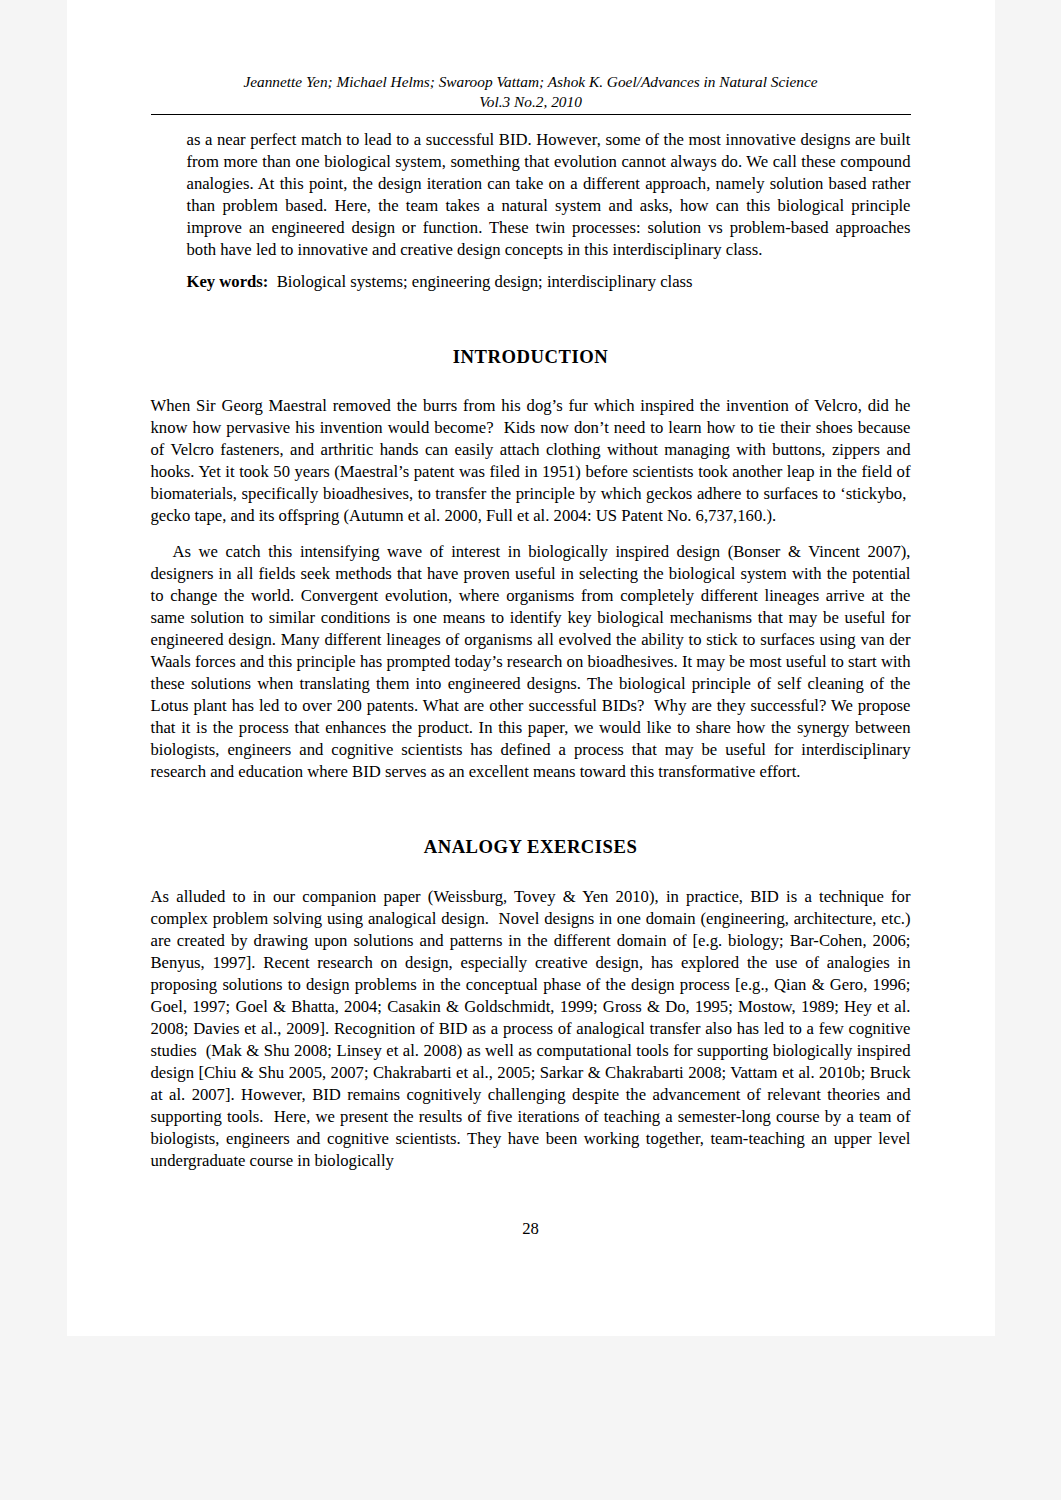Jeannette Yen; Michael Helms; Swaroop Vattam; Ashok K. Goel/Advances in Natural Science Vol.3 No.2, 2010
as a near perfect match to lead to a successful BID. However, some of the most innovative designs are built from more than one biological system, something that evolution cannot always do. We call these compound analogies. At this point, the design iteration can take on a different approach, namely solution based rather than problem based. Here, the team takes a natural system and asks, how can this biological principle improve an engineered design or function. These twin processes: solution vs problem-based approaches both have led to innovative and creative design concepts in this interdisciplinary class.
Key words: Biological systems; engineering design; interdisciplinary class
INTRODUCTION
When Sir Georg Maestral removed the burrs from his dog’s fur which inspired the invention of Velcro, did he know how pervasive his invention would become? Kids now don’t need to learn how to tie their shoes because of Velcro fasteners, and arthritic hands can easily attach clothing without managing with buttons, zippers and hooks. Yet it took 50 years (Maestral’s patent was filed in 1951) before scientists took another leap in the field of biomaterials, specifically bioadhesives, to transfer the principle by which geckos adhere to surfaces to ‘stickybo, gecko tape, and its offspring (Autumn et al. 2000, Full et al. 2004: US Patent No. 6,737,160.).
As we catch this intensifying wave of interest in biologically inspired design (Bonser & Vincent 2007), designers in all fields seek methods that have proven useful in selecting the biological system with the potential to change the world. Convergent evolution, where organisms from completely different lineages arrive at the same solution to similar conditions is one means to identify key biological mechanisms that may be useful for engineered design. Many different lineages of organisms all evolved the ability to stick to surfaces using van der Waals forces and this principle has prompted today’s research on bioadhesives. It may be most useful to start with these solutions when translating them into engineered designs. The biological principle of self cleaning of the Lotus plant has led to over 200 patents. What are other successful BIDs? Why are they successful? We propose that it is the process that enhances the product. In this paper, we would like to share how the synergy between biologists, engineers and cognitive scientists has defined a process that may be useful for interdisciplinary research and education where BID serves as an excellent means toward this transformative effort.
ANALOGY EXERCISES
As alluded to in our companion paper (Weissburg, Tovey & Yen 2010), in practice, BID is a technique for complex problem solving using analogical design. Novel designs in one domain (engineering, architecture, etc.) are created by drawing upon solutions and patterns in the different domain of [e.g. biology; Bar-Cohen, 2006; Benyus, 1997]. Recent research on design, especially creative design, has explored the use of analogies in proposing solutions to design problems in the conceptual phase of the design process [e.g., Qian & Gero, 1996; Goel, 1997; Goel & Bhatta, 2004; Casakin & Goldschmidt, 1999; Gross & Do, 1995; Mostow, 1989; Hey et al. 2008; Davies et al., 2009]. Recognition of BID as a process of analogical transfer also has led to a few cognitive studies (Mak & Shu 2008; Linsey et al. 2008) as well as computational tools for supporting biologically inspired design [Chiu & Shu 2005, 2007; Chakrabarti et al., 2005; Sarkar & Chakrabarti 2008; Vattam et al. 2010b; Bruck at al. 2007]. However, BID remains cognitively challenging despite the advancement of relevant theories and supporting tools. Here, we present the results of five iterations of teaching a semester-long course by a team of biologists, engineers and cognitive scientists. They have been working together, team-teaching an upper level undergraduate course in biologically
28